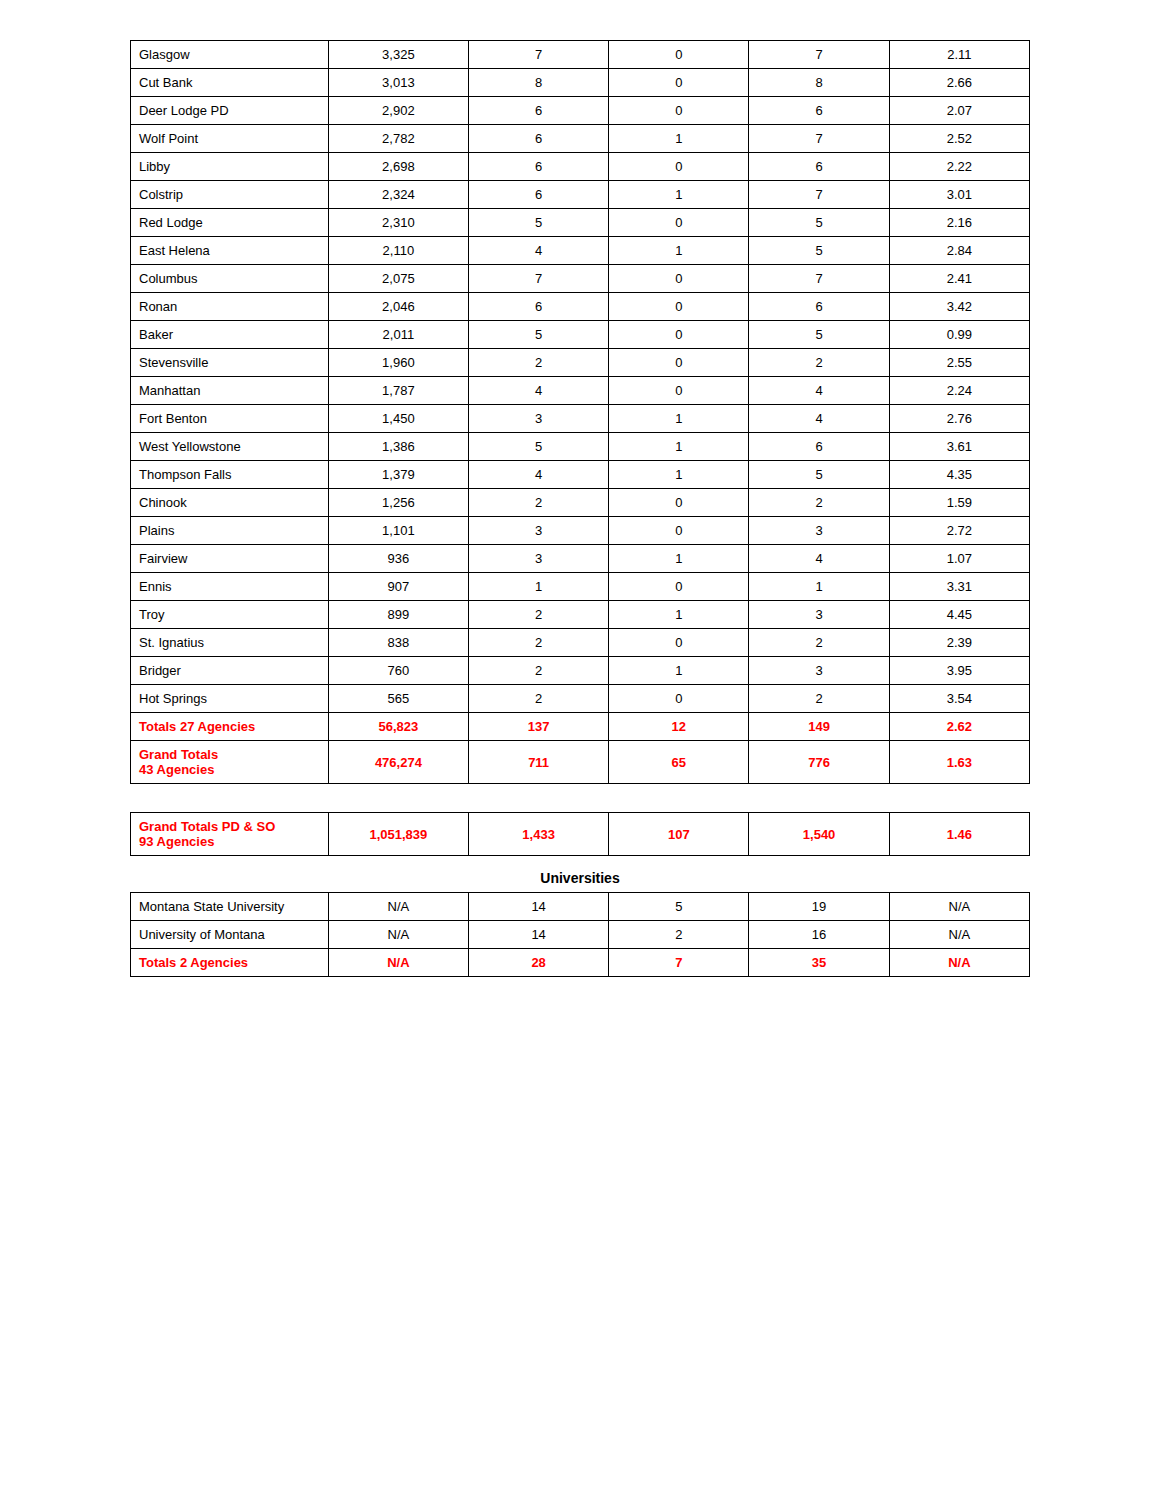| Glasgow | 3,325 | 7 | 0 | 7 | 2.11 |
| Cut Bank | 3,013 | 8 | 0 | 8 | 2.66 |
| Deer Lodge PD | 2,902 | 6 | 0 | 6 | 2.07 |
| Wolf Point | 2,782 | 6 | 1 | 7 | 2.52 |
| Libby | 2,698 | 6 | 0 | 6 | 2.22 |
| Colstrip | 2,324 | 6 | 1 | 7 | 3.01 |
| Red Lodge | 2,310 | 5 | 0 | 5 | 2.16 |
| East Helena | 2,110 | 4 | 1 | 5 | 2.84 |
| Columbus | 2,075 | 7 | 0 | 7 | 2.41 |
| Ronan | 2,046 | 6 | 0 | 6 | 3.42 |
| Baker | 2,011 | 5 | 0 | 5 | 0.99 |
| Stevensville | 1,960 | 2 | 0 | 2 | 2.55 |
| Manhattan | 1,787 | 4 | 0 | 4 | 2.24 |
| Fort Benton | 1,450 | 3 | 1 | 4 | 2.76 |
| West Yellowstone | 1,386 | 5 | 1 | 6 | 3.61 |
| Thompson Falls | 1,379 | 4 | 1 | 5 | 4.35 |
| Chinook | 1,256 | 2 | 0 | 2 | 1.59 |
| Plains | 1,101 | 3 | 0 | 3 | 2.72 |
| Fairview | 936 | 3 | 1 | 4 | 1.07 |
| Ennis | 907 | 1 | 0 | 1 | 3.31 |
| Troy | 899 | 2 | 1 | 3 | 4.45 |
| St. Ignatius | 838 | 2 | 0 | 2 | 2.39 |
| Bridger | 760 | 2 | 1 | 3 | 3.95 |
| Hot Springs | 565 | 2 | 0 | 2 | 3.54 |
| Totals 27 Agencies | 56,823 | 137 | 12 | 149 | 2.62 |
| Grand Totals 43 Agencies | 476,274 | 711 | 65 | 776 | 1.63 |
| Grand Totals PD & SO 93 Agencies | 1,051,839 | 1,433 | 107 | 1,540 | 1.46 |
Universities
| Montana State University | N/A | 14 | 5 | 19 | N/A |
| University of Montana | N/A | 14 | 2 | 16 | N/A |
| Totals 2 Agencies | N/A | 28 | 7 | 35 | N/A |